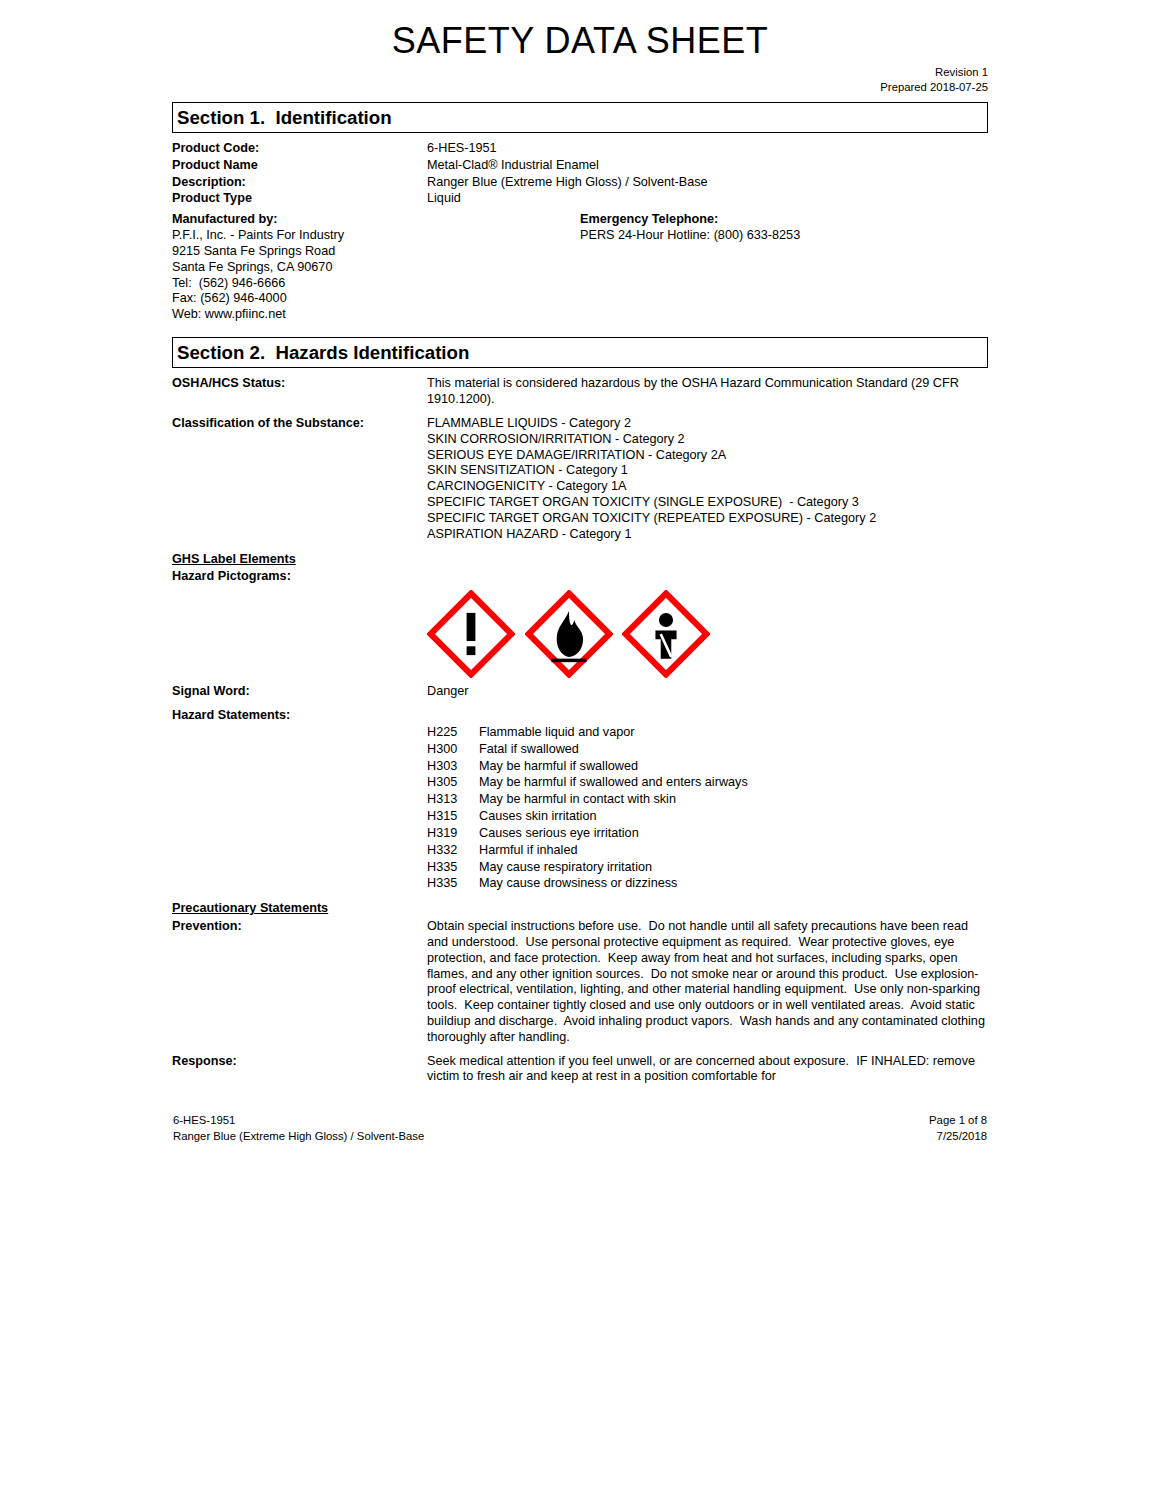SAFETY DATA SHEET
Revision 1
Prepared 2018-07-25
Section 1. Identification
| Product Code: | 6-HES-1951 |
| Product Name | Metal-Clad® Industrial Enamel |
| Description: | Ranger Blue (Extreme High Gloss) / Solvent-Base |
| Product Type | Liquid |
| Manufactured by: P.F.I., Inc. - Paints For Industry 9215 Santa Fe Springs Road Santa Fe Springs, CA 90670 Tel: (562) 946-6666 Fax: (562) 946-4000 Web: www.pfiinc.net | Emergency Telephone: PERS 24-Hour Hotline: (800) 633-8253 |
Section 2. Hazards Identification
| OSHA/HCS Status: | This material is considered hazardous by the OSHA Hazard Communication Standard (29 CFR 1910.1200). |
| Classification of the Substance: | FLAMMABLE LIQUIDS - Category 2 SKIN CORROSION/IRRITATION - Category 2 SERIOUS EYE DAMAGE/IRRITATION - Category 2A SKIN SENSITIZATION - Category 1 CARCINOGENICITY - Category 1A SPECIFIC TARGET ORGAN TOXICITY (SINGLE EXPOSURE) - Category 3 SPECIFIC TARGET ORGAN TOXICITY (REPEATED EXPOSURE) - Category 2 ASPIRATION HAZARD - Category 1 |
GHS Label Elements
| Hazard Pictograms: | |
| Signal Word: | Danger |
| Hazard Statements: | |
| H225 | Flammable liquid and vapor |
| H300 | Fatal if swallowed |
| H303 | May be harmful if swallowed |
| H305 | May be harmful if swallowed and enters airways |
| H313 | May be harmful in contact with skin |
| H315 | Causes skin irritation |
| H319 | Causes serious eye irritation |
| H332 | Harmful if inhaled |
| H335 | May cause respiratory irritation |
| H335 | May cause drowsiness or dizziness |
Precautionary Statements
| Prevention: | Obtain special instructions before use. Do not handle until all safety precautions have been read and understood. Use personal protective equipment as required. Wear protective gloves, eye protection, and face protection. Keep away from heat and hot surfaces, including sparks, open flames, and any other ignition sources. Do not smoke near or around this product. Use explosion-proof electrical, ventilation, lighting, and other material handling equipment. Use only non-sparking tools. Keep container tightly closed and use only outdoors or in well ventilated areas. Avoid static buildiup and discharge. Avoid inhaling product vapors. Wash hands and any contaminated clothing thoroughly after handling. |
| Response: | Seek medical attention if you feel unwell, or are concerned about exposure. IF INHALED: remove victim to fresh air and keep at rest in a position comfortable for |
| 6-HES-1951 | Page 1 of 8 |
| Ranger Blue (Extreme High Gloss) / Solvent-Base | 7/25/2018 |